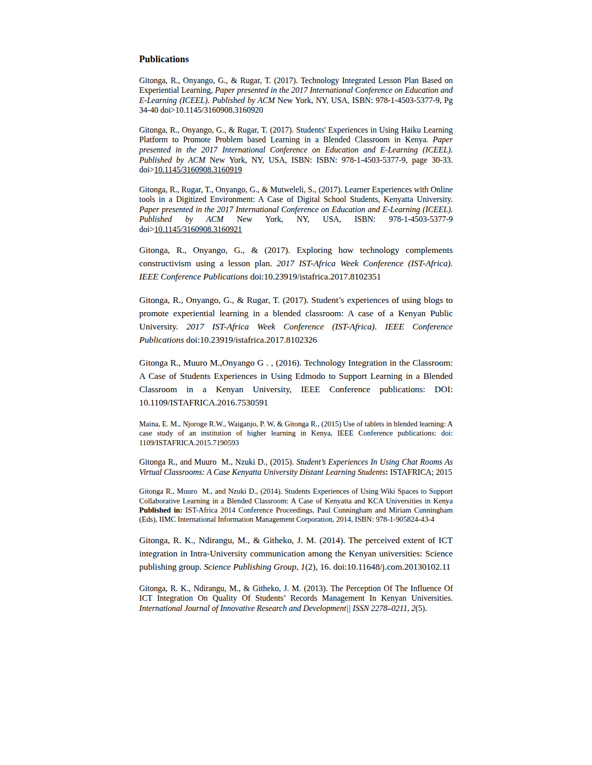Publications
Gitonga, R., Onyango, G., & Rugar, T. (2017). Technology Integrated Lesson Plan Based on Experiential Learning, Paper presented in the 2017 International Conference on Education and E-Learning (ICEEL). Published by ACM New York, NY, USA, ISBN: 978-1-4503-5377-9, Pg 34-40 doi>10.1145/3160908.3160920
Gitonga, R., Onyango, G., & Rugar, T. (2017). Students' Experiences in Using Haiku Learning Platform to Promote Problem based Learning in a Blended Classroom in Kenya. Paper presented in the 2017 International Conference on Education and E-Learning (ICEEL). Published by ACM New York, NY, USA, ISBN: ISBN: 978-1-4503-5377-9, page 30-33. doi>10.1145/3160908.3160919
Gitonga, R., Rugar, T., Onyango, G., & Mutweleli, S., (2017). Learner Experiences with Online tools in a Digitized Environment: A Case of Digital School Students, Kenyatta University. Paper presented in the 2017 International Conference on Education and E-Learning (ICEEL). Published by ACM New York, NY, USA, ISBN: 978-1-4503-5377-9 doi>10.1145/3160908.3160921
Gitonga, R., Onyango, G., & (2017). Exploring how technology complements constructivism using a lesson plan. 2017 IST-Africa Week Conference (IST-Africa). IEEE Conference Publications doi:10.23919/istafrica.2017.8102351
Gitonga, R., Onyango, G., & Rugar, T. (2017). Student’s experiences of using blogs to promote experiential learning in a blended classroom: A case of a Kenyan Public University. 2017 IST-Africa Week Conference (IST-Africa). IEEE Conference Publications doi:10.23919/istafrica.2017.8102326
Gitonga R., Muuro M.,Onyango G . , (2016). Technology Integration in the Classroom: A Case of Students Experiences in Using Edmodo to Support Learning in a Blended Classroom in a Kenyan University, IEEE Conference publications: DOI: 10.1109/ISTAFRICA.2016.7530591
Maina, E. M., Njoroge R.W., Waiganjo, P. W, & Gitonga R., (2015) Use of tablets in blended learning: A case study of an institution of higher learning in Kenya, IEEE Conference publications: doi: 1109/ISTAFRICA.2015.7190593
Gitonga R., and Muuro M., Nzuki D., (2015). Student’s Experiences In Using Chat Rooms As Virtual Classrooms: A Case Kenyatta University Distant Learning Students: ISTAFRICA; 2015
Gitonga R., Muuro M., and Nzuki D., (2014). Students Experiences of Using Wiki Spaces to Support Collaborative Learning in a Blended Classroom: A Case of Kenyatta and KCA Universities in Kenya Published in: IST-Africa 2014 Conference Proceedings, Paul Cunningham and Miriam Cunningham (Eds), IIMC International Information Management Corporation, 2014, ISBN: 978-1-905824-43-4
Gitonga, R. K., Ndirangu, M., & Githeko, J. M. (2014). The perceived extent of ICT integration in Intra-University communication among the Kenyan universities: Science publishing group. Science Publishing Group, 1(2), 16. doi:10.11648/j.com.20130102.11
Gitonga, R. K., Ndirangu, M., & Githeko, J. M. (2013). The Perception Of The Influence Of ICT Integration On Quality Of Students’ Records Management In Kenyan Universities. International Journal of Innovative Research and Development|| ISSN 2278–0211, 2(5).